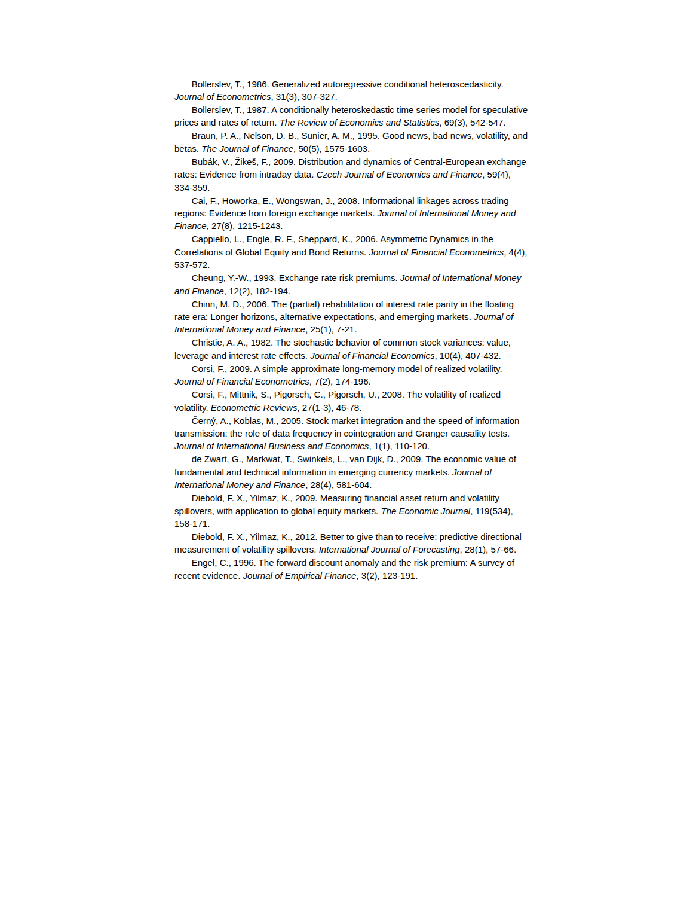Bollerslev, T., 1986. Generalized autoregressive conditional heteroscedasticity. Journal of Econometrics, 31(3), 307-327.
Bollerslev, T., 1987. A conditionally heteroskedastic time series model for speculative prices and rates of return. The Review of Economics and Statistics, 69(3), 542-547.
Braun, P. A., Nelson, D. B., Sunier, A. M., 1995. Good news, bad news, volatility, and betas. The Journal of Finance, 50(5), 1575-1603.
Bubák, V., Žikeš, F., 2009. Distribution and dynamics of Central-European exchange rates: Evidence from intraday data. Czech Journal of Economics and Finance, 59(4), 334-359.
Cai, F., Howorka, E., Wongswan, J., 2008. Informational linkages across trading regions: Evidence from foreign exchange markets. Journal of International Money and Finance, 27(8), 1215-1243.
Cappiello, L., Engle, R. F., Sheppard, K., 2006. Asymmetric Dynamics in the Correlations of Global Equity and Bond Returns. Journal of Financial Econometrics, 4(4), 537-572.
Cheung, Y.-W., 1993. Exchange rate risk premiums. Journal of International Money and Finance, 12(2), 182-194.
Chinn, M. D., 2006. The (partial) rehabilitation of interest rate parity in the floating rate era: Longer horizons, alternative expectations, and emerging markets. Journal of International Money and Finance, 25(1), 7-21.
Christie, A. A., 1982. The stochastic behavior of common stock variances: value, leverage and interest rate effects. Journal of Financial Economics, 10(4), 407-432.
Corsi, F., 2009. A simple approximate long-memory model of realized volatility. Journal of Financial Econometrics, 7(2), 174-196.
Corsi, F., Mittnik, S., Pigorsch, C., Pigorsch, U., 2008. The volatility of realized volatility. Econometric Reviews, 27(1-3), 46-78.
Černý, A., Koblas, M., 2005. Stock market integration and the speed of information transmission: the role of data frequency in cointegration and Granger causality tests. Journal of International Business and Economics, 1(1), 110-120.
de Zwart, G., Markwat, T., Swinkels, L., van Dijk, D., 2009. The economic value of fundamental and technical information in emerging currency markets. Journal of International Money and Finance, 28(4), 581-604.
Diebold, F. X., Yilmaz, K., 2009. Measuring financial asset return and volatility spillovers, with application to global equity markets. The Economic Journal, 119(534), 158-171.
Diebold, F. X., Yilmaz, K., 2012. Better to give than to receive: predictive directional measurement of volatility spillovers. International Journal of Forecasting, 28(1), 57-66.
Engel, C., 1996. The forward discount anomaly and the risk premium: A survey of recent evidence. Journal of Empirical Finance, 3(2), 123-191.